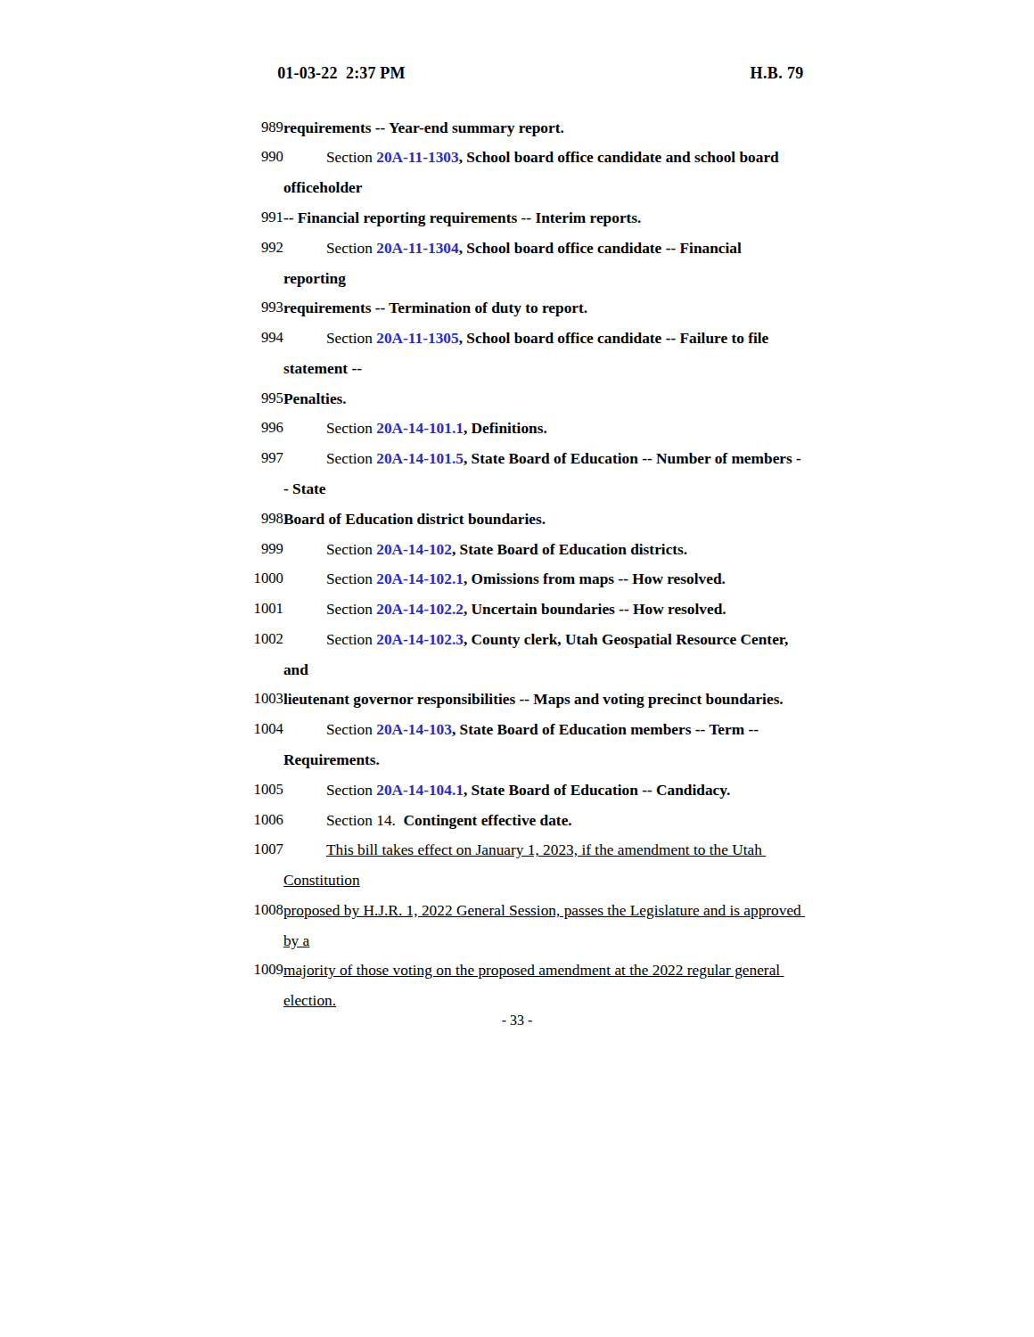01-03-22 2:37 PM H.B. 79
| 989 | requirements -- Year-end summary report. |
| 990 | Section 20A-11-1303 , School board office candidate and school board officeholder |
| 991 | -- Financial reporting requirements -- Interim reports. |
| 992 | Section 20A-11-1304 , School board office candidate -- Financial reporting |
| 993 | requirements -- Termination of duty to report. |
| 994 | Section 20A-11-1305 , School board office candidate -- Failure to file statement -- |
| 995 | Penalties. |
| 996 | Section 20A-14-101.1 , Definitions. |
| 997 | Section 20A-14-101.5 , State Board of Education -- Number of members -- State |
| 998 | Board of Education district boundaries. |
| 999 | Section 20A-14-102 , State Board of Education districts. |
| 1000 | Section 20A-14-102.1 , Omissions from maps -- How resolved. |
| 1001 | Section 20A-14-102.2 , Uncertain boundaries -- How resolved. |
| 1002 | Section 20A-14-102.3 , County clerk, Utah Geospatial Resource Center, and |
| 1003 | lieutenant governor responsibilities -- Maps and voting precinct boundaries. |
| 1004 | Section 20A-14-103 , State Board of Education members -- Term -- Requirements. |
| 1005 | Section 20A-14-104.1 , State Board of Education -- Candidacy. |
| 1006 | Section 14. Contingent effective date. |
| 1007 | This bill takes effect on January 1, 2023, if the amendment to the Utah Constitution |
| 1008 | proposed by H.J.R. 1, 2022 General Session, passes the Legislature and is approved by a |
| 1009 | majority of those voting on the proposed amendment at the 2022 regular general election. |
- 33 -